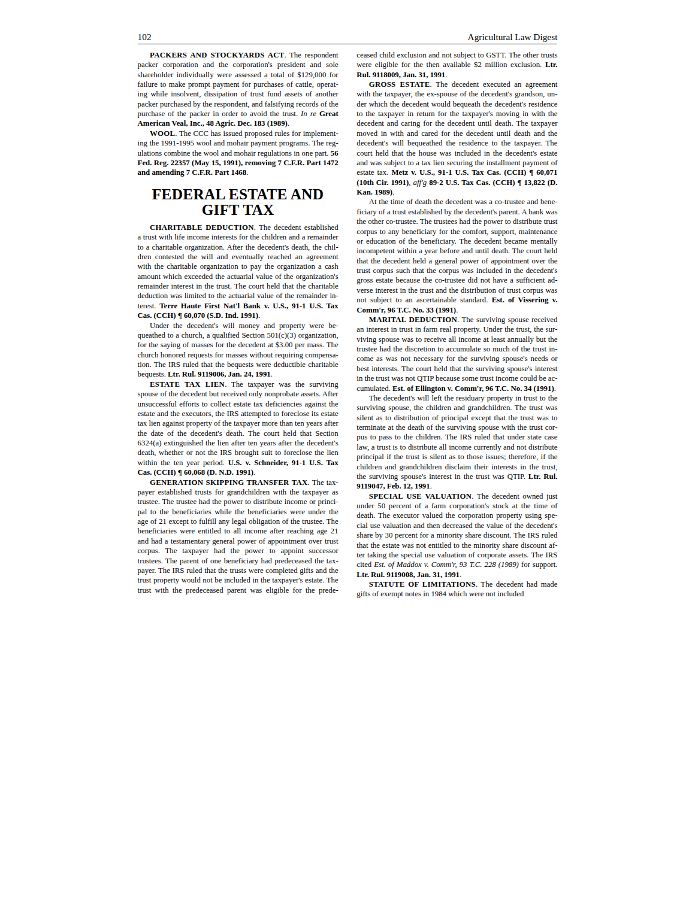102 Agricultural Law Digest
PACKERS AND STOCKYARDS ACT. The respondent packer corporation and the corporation's president and sole shareholder individually were assessed a total of $129,000 for failure to make prompt payment for purchases of cattle, operating while insolvent, dissipation of trust fund assets of another packer purchased by the respondent, and falsifying records of the purchase of the packer in order to avoid the trust. In re Great American Veal, Inc., 48 Agric. Dec. 183 (1989).
WOOL. The CCC has issued proposed rules for implementing the 1991-1995 wool and mohair payment programs. The regulations combine the wool and mohair regulations in one part. 56 Fed. Reg. 22357 (May 15, 1991), removing 7 C.F.R. Part 1472 and amending 7 C.F.R. Part 1468.
FEDERAL ESTATE AND
GIFT TAX
CHARITABLE DEDUCTION. The decedent established a trust with life income interests for the children and a remainder to a charitable organization. After the decedent's death, the children contested the will and eventually reached an agreement with the charitable organization to pay the organization a cash amount which exceeded the actuarial value of the organization's remainder interest in the trust. The court held that the charitable deduction was limited to the actuarial value of the remainder interest. Terre Haute First Nat'l Bank v. U.S., 91-1 U.S. Tax Cas. (CCH) ¶ 60,070 (S.D. Ind. 1991).
Under the decedent's will money and property were bequeathed to a church, a qualified Section 501(c)(3) organization, for the saying of masses for the decedent at $3.00 per mass. The church honored requests for masses without requiring compensation. The IRS ruled that the bequests were deductible charitable bequests. Ltr. Rul. 9119006, Jan. 24, 1991.
ESTATE TAX LIEN. The taxpayer was the surviving spouse of the decedent but received only nonprobate assets. After unsuccessful efforts to collect estate tax deficiencies against the estate and the executors, the IRS attempted to foreclose its estate tax lien against property of the taxpayer more than ten years after the date of the decedent's death. The court held that Section 6324(a) extinguished the lien after ten years after the decedent's death, whether or not the IRS brought suit to foreclose the lien within the ten year period. U.S. v. Schneider, 91-1 U.S. Tax Cas. (CCH) ¶ 60,068 (D. N.D. 1991).
GENERATION SKIPPING TRANSFER TAX. The taxpayer established trusts for grandchildren with the taxpayer as trustee. The trustee had the power to distribute income or principal to the beneficiaries while the beneficiaries were under the age of 21 except to fulfill any legal obligation of the trustee. The beneficiaries were entitled to all income after reaching age 21 and had a testamentary general power of appointment over trust corpus. The taxpayer had the power to appoint successor trustees. The parent of one beneficiary had predeceased the taxpayer. The IRS ruled that the trusts were completed gifts and the trust property would not be included in the taxpayer's estate. The trust with the predeceased parent was eligible for the predeceased child exclusion and not subject to GSTT. The other trusts were eligible for the then available $2 million exclusion. Ltr. Rul. 9118009, Jan. 31, 1991.
GROSS ESTATE. The decedent executed an agreement with the taxpayer, the ex-spouse of the decedent's grandson, under which the decedent would bequeath the decedent's residence to the taxpayer in return for the taxpayer's moving in with the decedent and caring for the decedent until death. The taxpayer moved in with and cared for the decedent until death and the decedent's will bequeathed the residence to the taxpayer. The court held that the house was included in the decedent's estate and was subject to a tax lien securing the installment payment of estate tax. Metz v. U.S., 91-1 U.S. Tax Cas. (CCH) ¶ 60,071 (10th Cir. 1991), aff'g 89-2 U.S. Tax Cas. (CCH) ¶ 13,822 (D. Kan. 1989).
At the time of death the decedent was a co-trustee and beneficiary of a trust established by the decedent's parent. A bank was the other co-trustee. The trustees had the power to distribute trust corpus to any beneficiary for the comfort, support, maintenance or education of the beneficiary. The decedent became mentally incompetent within a year before and until death. The court held that the decedent held a general power of appointment over the trust corpus such that the corpus was included in the decedent's gross estate because the co-trustee did not have a sufficient adverse interest in the trust and the distribution of trust corpus was not subject to an ascertainable standard. Est. of Vissering v. Comm'r, 96 T.C. No. 33 (1991).
MARITAL DEDUCTION. The surviving spouse received an interest in trust in farm real property. Under the trust, the surviving spouse was to receive all income at least annually but the trustee had the discretion to accumulate so much of the trust income as was not necessary for the surviving spouse's needs or best interests. The court held that the surviving spouse's interest in the trust was not QTIP because some trust income could be accumulated. Est. of Ellington v. Comm'r, 96 T.C. No. 34 (1991).
The decedent's will left the residuary property in trust to the surviving spouse, the children and grandchildren. The trust was silent as to distribution of principal except that the trust was to terminate at the death of the surviving spouse with the trust corpus to pass to the children. The IRS ruled that under state case law, a trust is to distribute all income currently and not distribute principal if the trust is silent as to those issues; therefore, if the children and grandchildren disclaim their interests in the trust, the surviving spouse's interest in the trust was QTIP. Ltr. Rul. 9119047, Feb. 12, 1991.
SPECIAL USE VALUATION. The decedent owned just under 50 percent of a farm corporation's stock at the time of death. The executor valued the corporation property using special use valuation and then decreased the value of the decedent's share by 30 percent for a minority share discount. The IRS ruled that the estate was not entitled to the minority share discount after taking the special use valuation of corporate assets. The IRS cited Est. of Maddox v. Comm'r, 93 T.C. 228 (1989) for support. Ltr. Rul. 9119008, Jan. 31, 1991.
STATUTE OF LIMITATIONS. The decedent had made gifts of exempt notes in 1984 which were not included